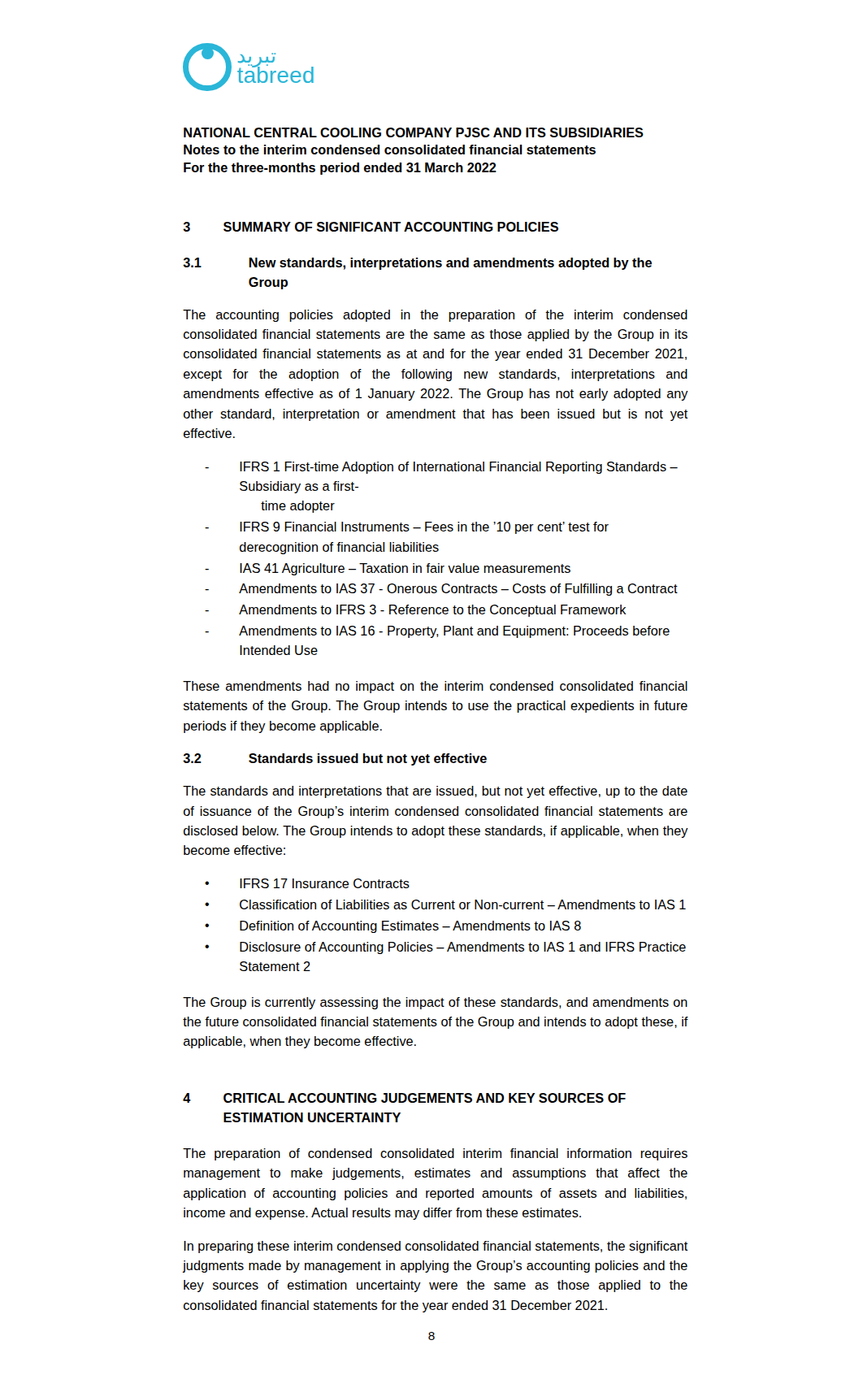تبريد tabreed
NATIONAL CENTRAL COOLING COMPANY PJSC AND ITS SUBSIDIARIES
Notes to the interim condensed consolidated financial statements
For the three-months period ended 31 March 2022
3 SUMMARY OF SIGNIFICANT ACCOUNTING POLICIES
3.1 New standards, interpretations and amendments adopted by the Group
The accounting policies adopted in the preparation of the interim condensed consolidated financial statements are the same as those applied by the Group in its consolidated financial statements as at and for the year ended 31 December 2021, except for the adoption of the following new standards, interpretations and amendments effective as of 1 January 2022. The Group has not early adopted any other standard, interpretation or amendment that has been issued but is not yet effective.
IFRS 1 First-time Adoption of International Financial Reporting Standards – Subsidiary as a first-time adopter
IFRS 9 Financial Instruments – Fees in the ’10 per cent’ test for derecognition of financial liabilities
IAS 41 Agriculture – Taxation in fair value measurements
Amendments to IAS 37 - Onerous Contracts – Costs of Fulfilling a Contract
Amendments to IFRS 3 - Reference to the Conceptual Framework
Amendments to IAS 16 - Property, Plant and Equipment: Proceeds before Intended Use
These amendments had no impact on the interim condensed consolidated financial statements of the Group. The Group intends to use the practical expedients in future periods if they become applicable.
3.2 Standards issued but not yet effective
The standards and interpretations that are issued, but not yet effective, up to the date of issuance of the Group’s interim condensed consolidated financial statements are disclosed below. The Group intends to adopt these standards, if applicable, when they become effective:
IFRS 17 Insurance Contracts
Classification of Liabilities as Current or Non-current – Amendments to IAS 1
Definition of Accounting Estimates – Amendments to IAS 8
Disclosure of Accounting Policies – Amendments to IAS 1 and IFRS Practice Statement 2
The Group is currently assessing the impact of these standards, and amendments on the future consolidated financial statements of the Group and intends to adopt these, if applicable, when they become effective.
4 CRITICAL ACCOUNTING JUDGEMENTS AND KEY SOURCES OF ESTIMATION UNCERTAINTY
The preparation of condensed consolidated interim financial information requires management to make judgements, estimates and assumptions that affect the application of accounting policies and reported amounts of assets and liabilities, income and expense. Actual results may differ from these estimates.
In preparing these interim condensed consolidated financial statements, the significant judgments made by management in applying the Group’s accounting policies and the key sources of estimation uncertainty were the same as those applied to the consolidated financial statements for the year ended 31 December 2021.
8